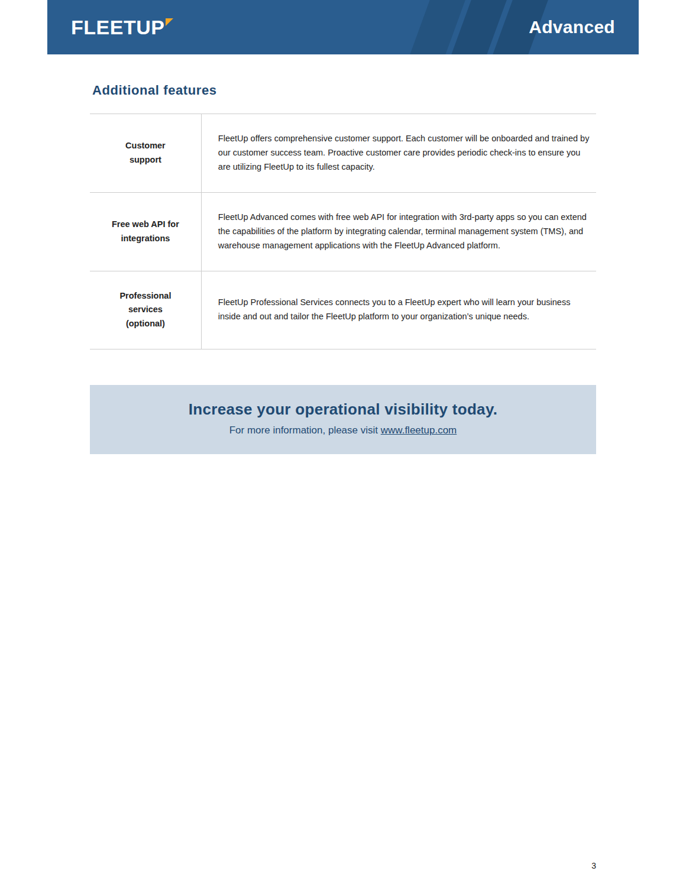FLEETUP
Advanced
Additional features
| Customer support | FleetUp offers comprehensive customer support. Each customer will be onboarded and trained by our customer success team. Proactive customer care provides periodic check-ins to ensure you are utilizing FleetUp to its fullest capacity. |
| Free web API for integrations | FleetUp Advanced comes with free web API for integration with 3rd-party apps so you can extend the capabilities of the platform by integrating calendar, terminal management system (TMS), and warehouse management applications with the FleetUp Advanced platform. |
| Professional services (optional) | FleetUp Professional Services connects you to a FleetUp expert who will learn your business inside and out and tailor the FleetUp platform to your organization’s unique needs. |
Increase your operational visibility today.
For more information, please visit www.fleetup.com
3